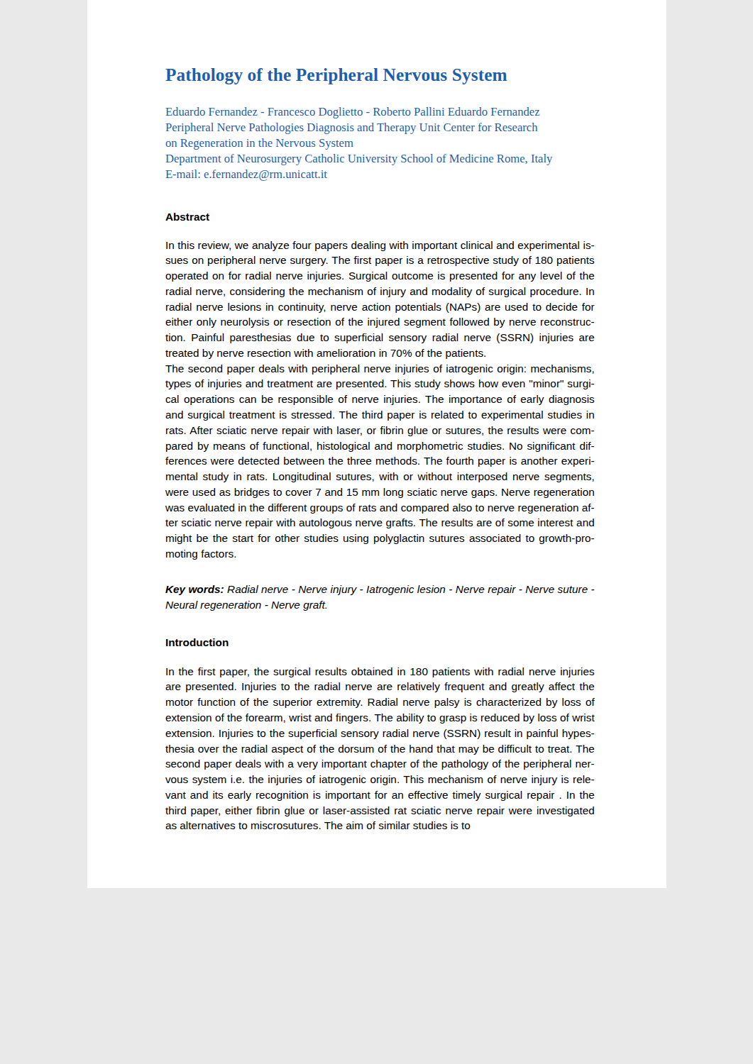Pathology of the Peripheral Nervous System
Eduardo Fernandez - Francesco Doglietto - Roberto Pallini Eduardo Fernandez
Peripheral Nerve Pathologies Diagnosis and Therapy Unit Center for Research
on Regeneration in the Nervous System
Department of Neurosurgery Catholic University School of Medicine Rome, Italy
E-mail: e.fernandez@rm.unicatt.it
Abstract
In this review, we analyze four papers dealing with important clinical and experimental issues on peripheral nerve surgery. The first paper is a retrospective study of 180 patients operated on for radial nerve injuries. Surgical outcome is presented for any level of the radial nerve, considering the mechanism of injury and modality of surgical procedure. In radial nerve lesions in continuity, nerve action potentials (NAPs) are used to decide for either only neurolysis or resection of the injured segment followed by nerve reconstruction. Painful paresthesias due to superficial sensory radial nerve (SSRN) injuries are treated by nerve resection with amelioration in 70% of the patients.
The second paper deals with peripheral nerve injuries of iatrogenic origin: mechanisms, types of injuries and treatment are presented. This study shows how even "minor" surgical operations can be responsible of nerve injuries. The importance of early diagnosis and surgical treatment is stressed. The third paper is related to experimental studies in rats. After sciatic nerve repair with laser, or fibrin glue or sutures, the results were compared by means of functional, histological and morphometric studies. No significant differences were detected between the three methods. The fourth paper is another experimental study in rats. Longitudinal sutures, with or without interposed nerve segments, were used as bridges to cover 7 and 15 mm long sciatic nerve gaps. Nerve regeneration was evaluated in the different groups of rats and compared also to nerve regeneration after sciatic nerve repair with autologous nerve grafts. The results are of some interest and might be the start for other studies using polyglactin sutures associated to growth-promoting factors.
Key words: Radial nerve - Nerve injury - Iatrogenic lesion - Nerve repair - Nerve suture - Neural regeneration - Nerve graft.
Introduction
In the first paper, the surgical results obtained in 180 patients with radial nerve injuries are presented. Injuries to the radial nerve are relatively frequent and greatly affect the motor function of the superior extremity. Radial nerve palsy is characterized by loss of extension of the forearm, wrist and fingers. The ability to grasp is reduced by loss of wrist extension. Injuries to the superficial sensory radial nerve (SSRN) result in painful hypesthesia over the radial aspect of the dorsum of the hand that may be difficult to treat. The second paper deals with a very important chapter of the pathology of the peripheral nervous system i.e. the injuries of iatrogenic origin. This mechanism of nerve injury is relevant and its early recognition is important for an effective timely surgical repair . In the third paper, either fibrin glue or laser-assisted rat sciatic nerve repair were investigated as alternatives to miscrosutures. The aim of similar studies is to